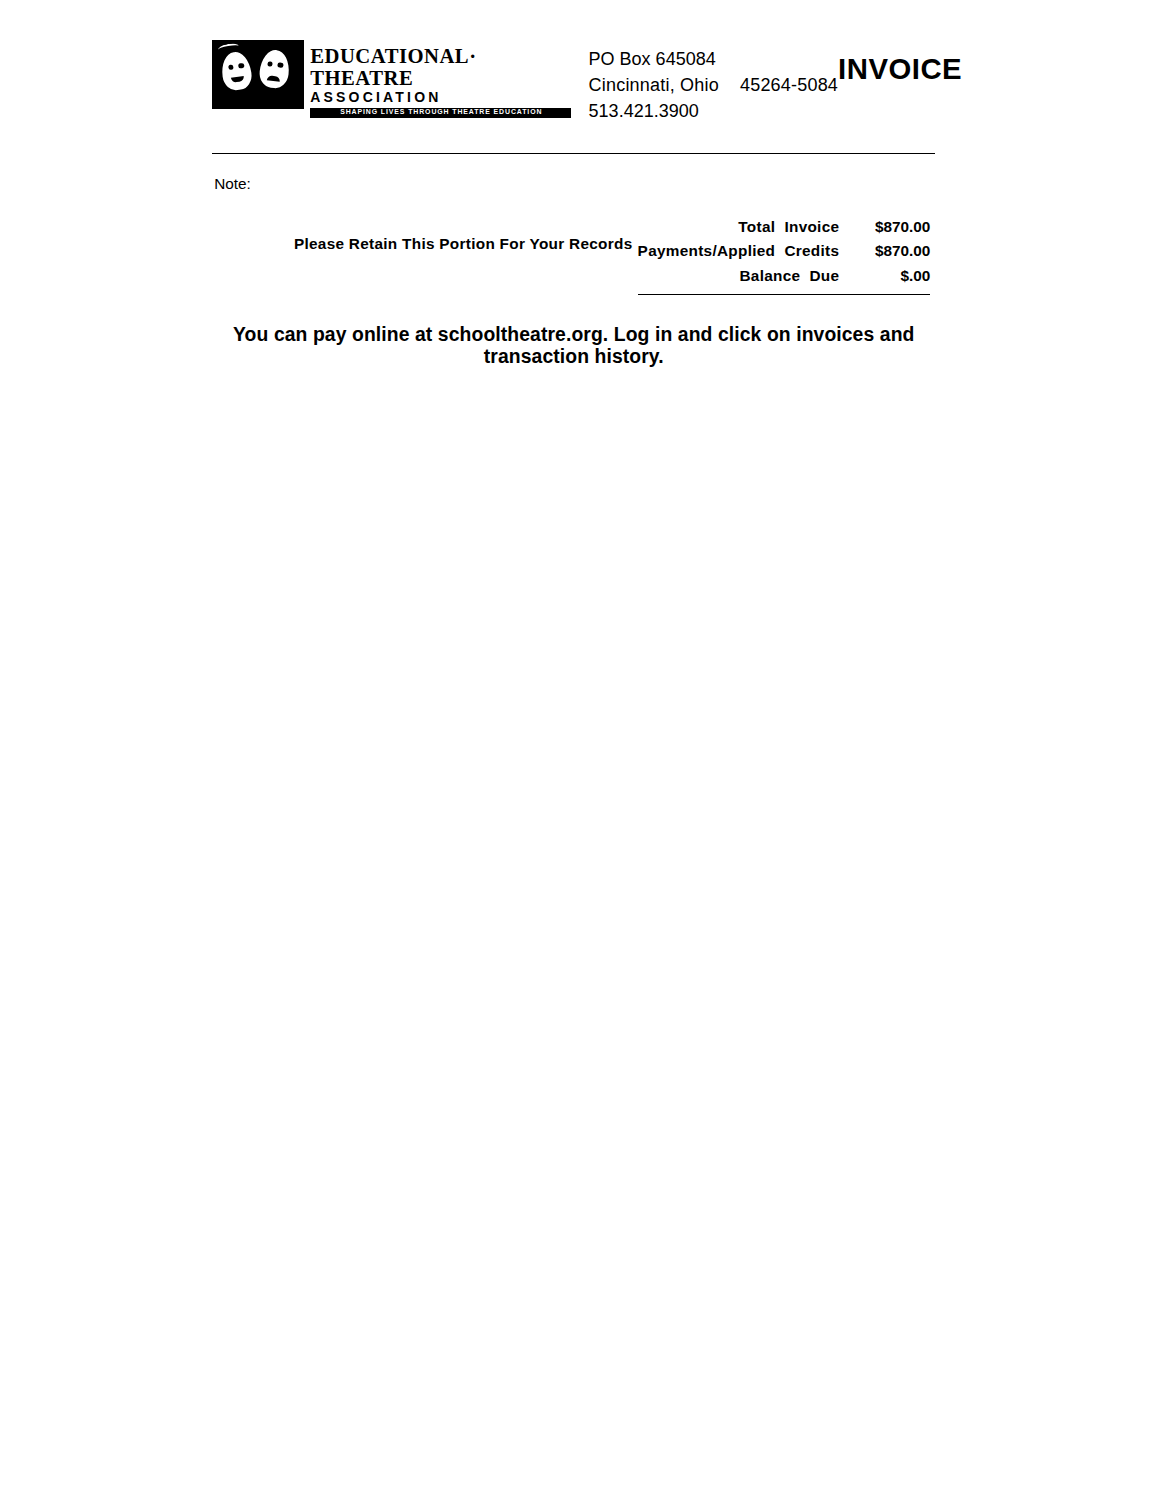EDUCATIONAL·
THEATRE
ASSOCIATION
SHAPING LIVES THROUGH THEATRE EDUCATION
PO Box 645084
Cincinnati, Ohio45264-5084
513.421.3900
INVOICE
Note:
Please Retain This Portion For Your Records
| Total Invoice | $870.00 |
| Payments/Applied Credits | $870.00 |
| Balance Due | $.00 |
You can pay online at schooltheatre.org. Log in and click on invoices and transaction history.